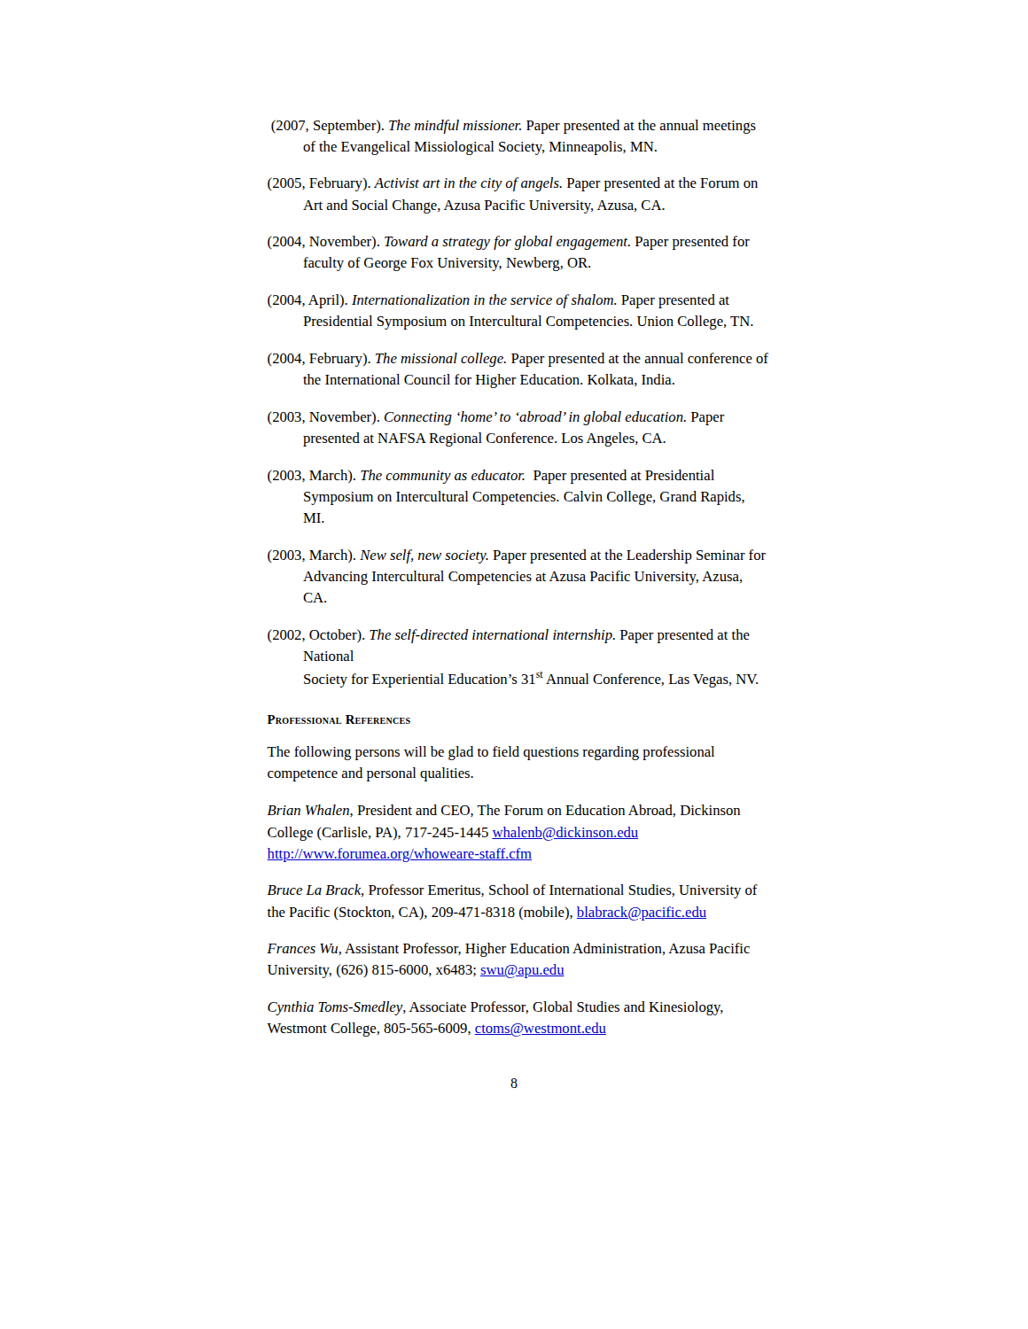(2007, September). The mindful missioner. Paper presented at the annual meetings of the Evangelical Missiological Society, Minneapolis, MN.
(2005, February). Activist art in the city of angels. Paper presented at the Forum on Art and Social Change, Azusa Pacific University, Azusa, CA.
(2004, November). Toward a strategy for global engagement. Paper presented for faculty of George Fox University, Newberg, OR.
(2004, April). Internationalization in the service of shalom. Paper presented at Presidential Symposium on Intercultural Competencies. Union College, TN.
(2004, February). The missional college. Paper presented at the annual conference of the International Council for Higher Education. Kolkata, India.
(2003, November). Connecting ‘home’ to ‘abroad’ in global education. Paper presented at NAFSA Regional Conference. Los Angeles, CA.
(2003, March). The community as educator. Paper presented at Presidential Symposium on Intercultural Competencies. Calvin College, Grand Rapids, MI.
(2003, March). New self, new society. Paper presented at the Leadership Seminar for Advancing Intercultural Competencies at Azusa Pacific University, Azusa, CA.
(2002, October). The self-directed international internship. Paper presented at the National
Society for Experiential Education’s 31st Annual Conference, Las Vegas, NV.
Professional References
The following persons will be glad to field questions regarding professional competence and personal qualities.
Brian Whalen, President and CEO, The Forum on Education Abroad, Dickinson College (Carlisle, PA), 717-245-1445 whalenb@dickinson.edu
http://www.forumea.org/whoweare-staff.cfm
Bruce La Brack, Professor Emeritus, School of International Studies, University of the Pacific (Stockton, CA), 209-471-8318 (mobile), blabrack@pacific.edu
Frances Wu, Assistant Professor, Higher Education Administration, Azusa Pacific University, (626) 815-6000, x6483; swu@apu.edu
Cynthia Toms-Smedley, Associate Professor, Global Studies and Kinesiology, Westmont College, 805-565-6009, ctoms@westmont.edu
8